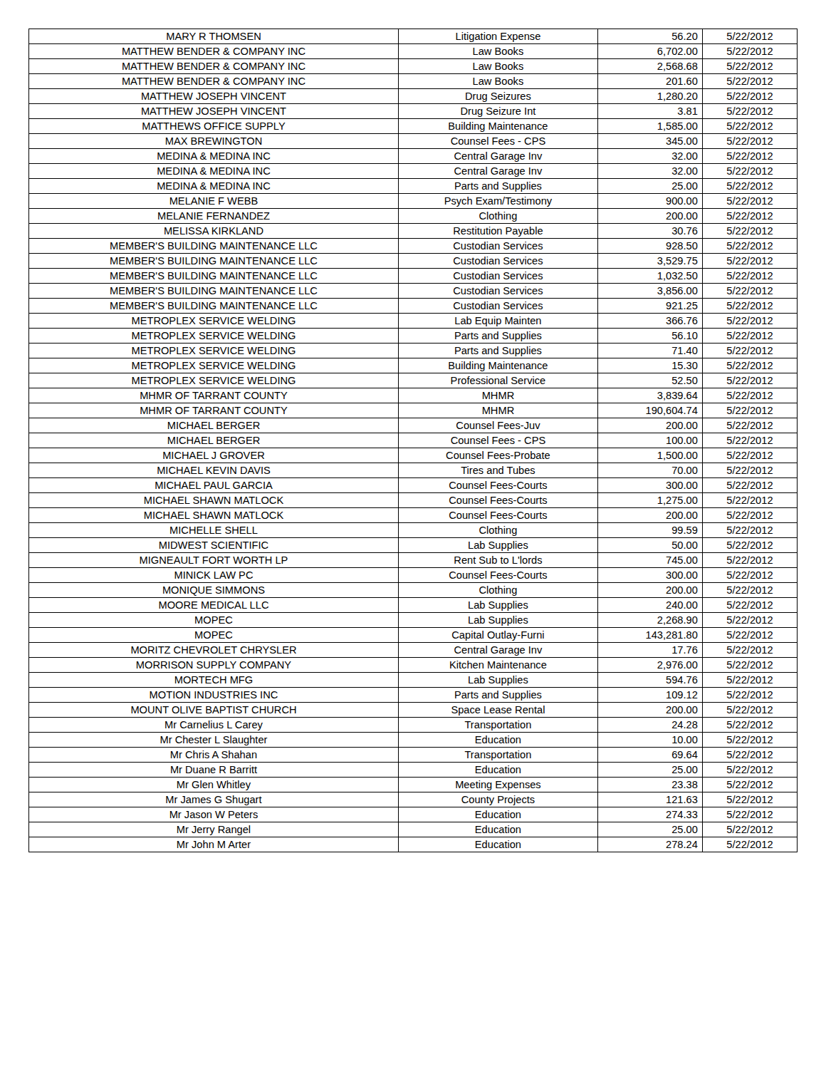| MARY R THOMSEN | Litigation Expense | 56.20 | 5/22/2012 |
| MATTHEW BENDER & COMPANY INC | Law Books | 6,702.00 | 5/22/2012 |
| MATTHEW BENDER & COMPANY INC | Law Books | 2,568.68 | 5/22/2012 |
| MATTHEW BENDER & COMPANY INC | Law Books | 201.60 | 5/22/2012 |
| MATTHEW JOSEPH VINCENT | Drug Seizures | 1,280.20 | 5/22/2012 |
| MATTHEW JOSEPH VINCENT | Drug Seizure Int | 3.81 | 5/22/2012 |
| MATTHEWS OFFICE SUPPLY | Building Maintenance | 1,585.00 | 5/22/2012 |
| MAX BREWINGTON | Counsel Fees - CPS | 345.00 | 5/22/2012 |
| MEDINA & MEDINA INC | Central Garage Inv | 32.00 | 5/22/2012 |
| MEDINA & MEDINA INC | Central Garage Inv | 32.00 | 5/22/2012 |
| MEDINA & MEDINA INC | Parts and Supplies | 25.00 | 5/22/2012 |
| MELANIE F WEBB | Psych Exam/Testimony | 900.00 | 5/22/2012 |
| MELANIE FERNANDEZ | Clothing | 200.00 | 5/22/2012 |
| MELISSA KIRKLAND | Restitution Payable | 30.76 | 5/22/2012 |
| MEMBER'S BUILDING MAINTENANCE LLC | Custodian Services | 928.50 | 5/22/2012 |
| MEMBER'S BUILDING MAINTENANCE LLC | Custodian Services | 3,529.75 | 5/22/2012 |
| MEMBER'S BUILDING MAINTENANCE LLC | Custodian Services | 1,032.50 | 5/22/2012 |
| MEMBER'S BUILDING MAINTENANCE LLC | Custodian Services | 3,856.00 | 5/22/2012 |
| MEMBER'S BUILDING MAINTENANCE LLC | Custodian Services | 921.25 | 5/22/2012 |
| METROPLEX SERVICE WELDING | Lab Equip Mainten | 366.76 | 5/22/2012 |
| METROPLEX SERVICE WELDING | Parts and Supplies | 56.10 | 5/22/2012 |
| METROPLEX SERVICE WELDING | Parts and Supplies | 71.40 | 5/22/2012 |
| METROPLEX SERVICE WELDING | Building Maintenance | 15.30 | 5/22/2012 |
| METROPLEX SERVICE WELDING | Professional Service | 52.50 | 5/22/2012 |
| MHMR OF TARRANT COUNTY | MHMR | 3,839.64 | 5/22/2012 |
| MHMR OF TARRANT COUNTY | MHMR | 190,604.74 | 5/22/2012 |
| MICHAEL BERGER | Counsel Fees-Juv | 200.00 | 5/22/2012 |
| MICHAEL BERGER | Counsel Fees - CPS | 100.00 | 5/22/2012 |
| MICHAEL J GROVER | Counsel Fees-Probate | 1,500.00 | 5/22/2012 |
| MICHAEL KEVIN DAVIS | Tires and Tubes | 70.00 | 5/22/2012 |
| MICHAEL PAUL GARCIA | Counsel Fees-Courts | 300.00 | 5/22/2012 |
| MICHAEL SHAWN MATLOCK | Counsel Fees-Courts | 1,275.00 | 5/22/2012 |
| MICHAEL SHAWN MATLOCK | Counsel Fees-Courts | 200.00 | 5/22/2012 |
| MICHELLE SHELL | Clothing | 99.59 | 5/22/2012 |
| MIDWEST SCIENTIFIC | Lab Supplies | 50.00 | 5/22/2012 |
| MIGNEAULT FORT WORTH LP | Rent Sub to L'lords | 745.00 | 5/22/2012 |
| MINICK LAW PC | Counsel Fees-Courts | 300.00 | 5/22/2012 |
| MONIQUE SIMMONS | Clothing | 200.00 | 5/22/2012 |
| MOORE MEDICAL LLC | Lab Supplies | 240.00 | 5/22/2012 |
| MOPEC | Lab Supplies | 2,268.90 | 5/22/2012 |
| MOPEC | Capital Outlay-Furni | 143,281.80 | 5/22/2012 |
| MORITZ CHEVROLET CHRYSLER | Central Garage Inv | 17.76 | 5/22/2012 |
| MORRISON SUPPLY COMPANY | Kitchen Maintenance | 2,976.00 | 5/22/2012 |
| MORTECH MFG | Lab Supplies | 594.76 | 5/22/2012 |
| MOTION INDUSTRIES INC | Parts and Supplies | 109.12 | 5/22/2012 |
| MOUNT OLIVE BAPTIST CHURCH | Space Lease Rental | 200.00 | 5/22/2012 |
| Mr Carnelius L Carey | Transportation | 24.28 | 5/22/2012 |
| Mr Chester L Slaughter | Education | 10.00 | 5/22/2012 |
| Mr Chris A Shahan | Transportation | 69.64 | 5/22/2012 |
| Mr Duane R Barritt | Education | 25.00 | 5/22/2012 |
| Mr Glen Whitley | Meeting Expenses | 23.38 | 5/22/2012 |
| Mr James G Shugart | County Projects | 121.63 | 5/22/2012 |
| Mr Jason W Peters | Education | 274.33 | 5/22/2012 |
| Mr Jerry Rangel | Education | 25.00 | 5/22/2012 |
| Mr John M Arter | Education | 278.24 | 5/22/2012 |